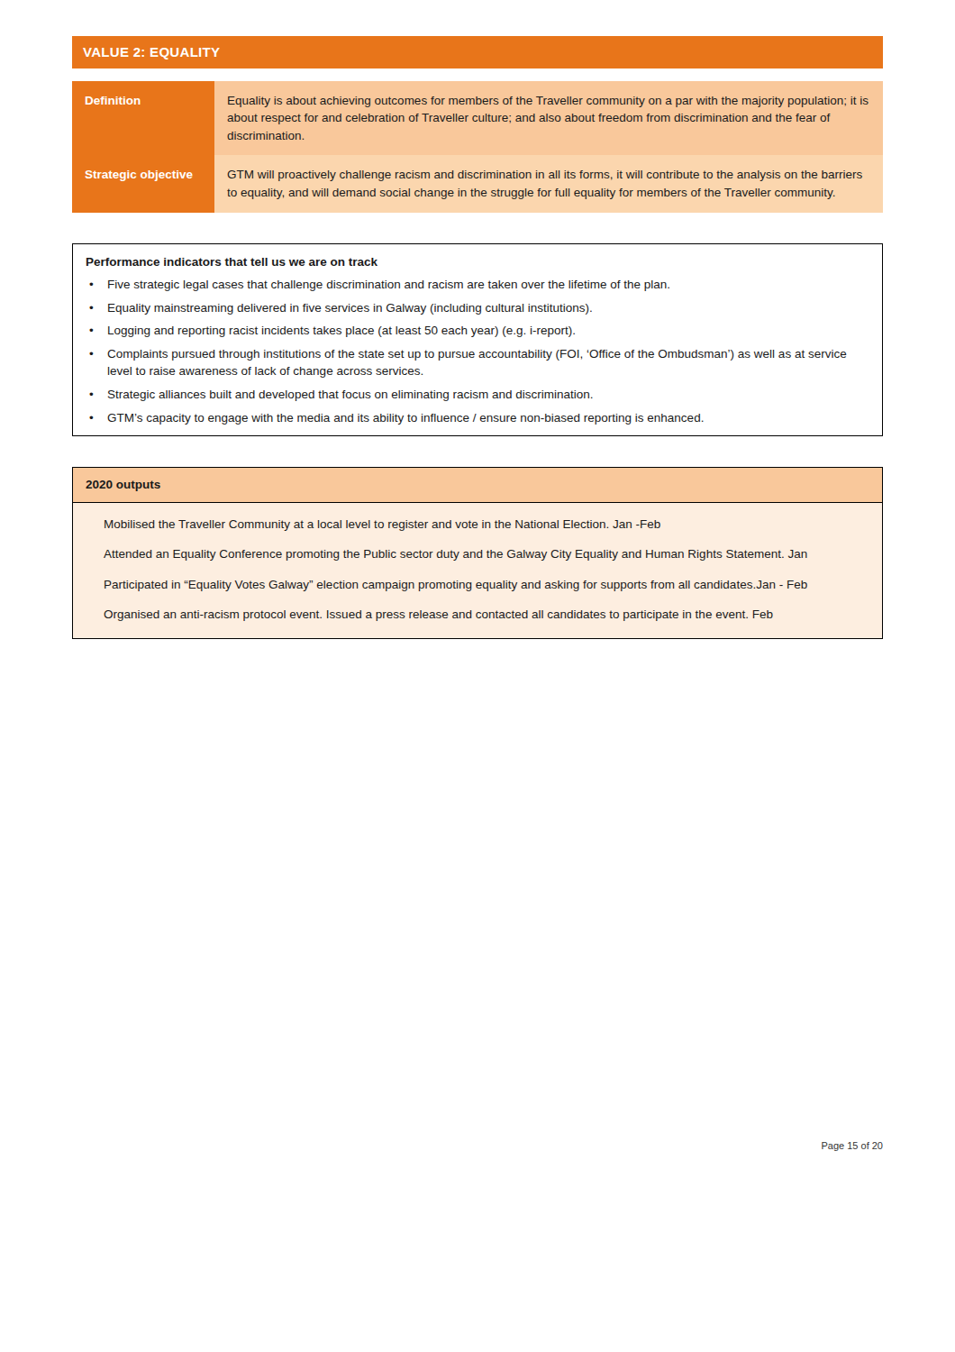VALUE 2: EQUALITY
| Definition | Equality is about achieving outcomes for members of the Traveller community on a par with the majority population; it is about respect for and celebration of Traveller culture; and also about freedom from discrimination and the fear of discrimination. |
| Strategic objective | GTM will proactively challenge racism and discrimination in all its forms, it will contribute to the analysis on the barriers to equality, and will demand social change in the struggle for full equality for members of the Traveller community. |
Performance indicators that tell us we are on track
Five strategic legal cases that challenge discrimination and racism are taken over the lifetime of the plan.
Equality mainstreaming delivered in five services in Galway (including cultural institutions).
Logging and reporting racist incidents takes place (at least 50 each year) (e.g. i-report).
Complaints pursued through institutions of the state set up to pursue accountability (FOI, ‘Office of the Ombudsman’) as well as at service level to raise awareness of lack of change across services.
Strategic alliances built and developed that focus on eliminating racism and discrimination.
GTM’s capacity to engage with the media and its ability to influence / ensure non-biased reporting is enhanced.
2020 outputs
Mobilised the Traveller Community at a local level to register and vote in the National Election. Jan -Feb
Attended an Equality Conference promoting the Public sector duty and the Galway City Equality and Human Rights Statement. Jan
Participated in “Equality Votes Galway” election campaign promoting equality and asking for supports from all candidates.Jan - Feb
Organised an anti-racism protocol event. Issued a press release and contacted all candidates to participate in the event. Feb
Page 15 of 20